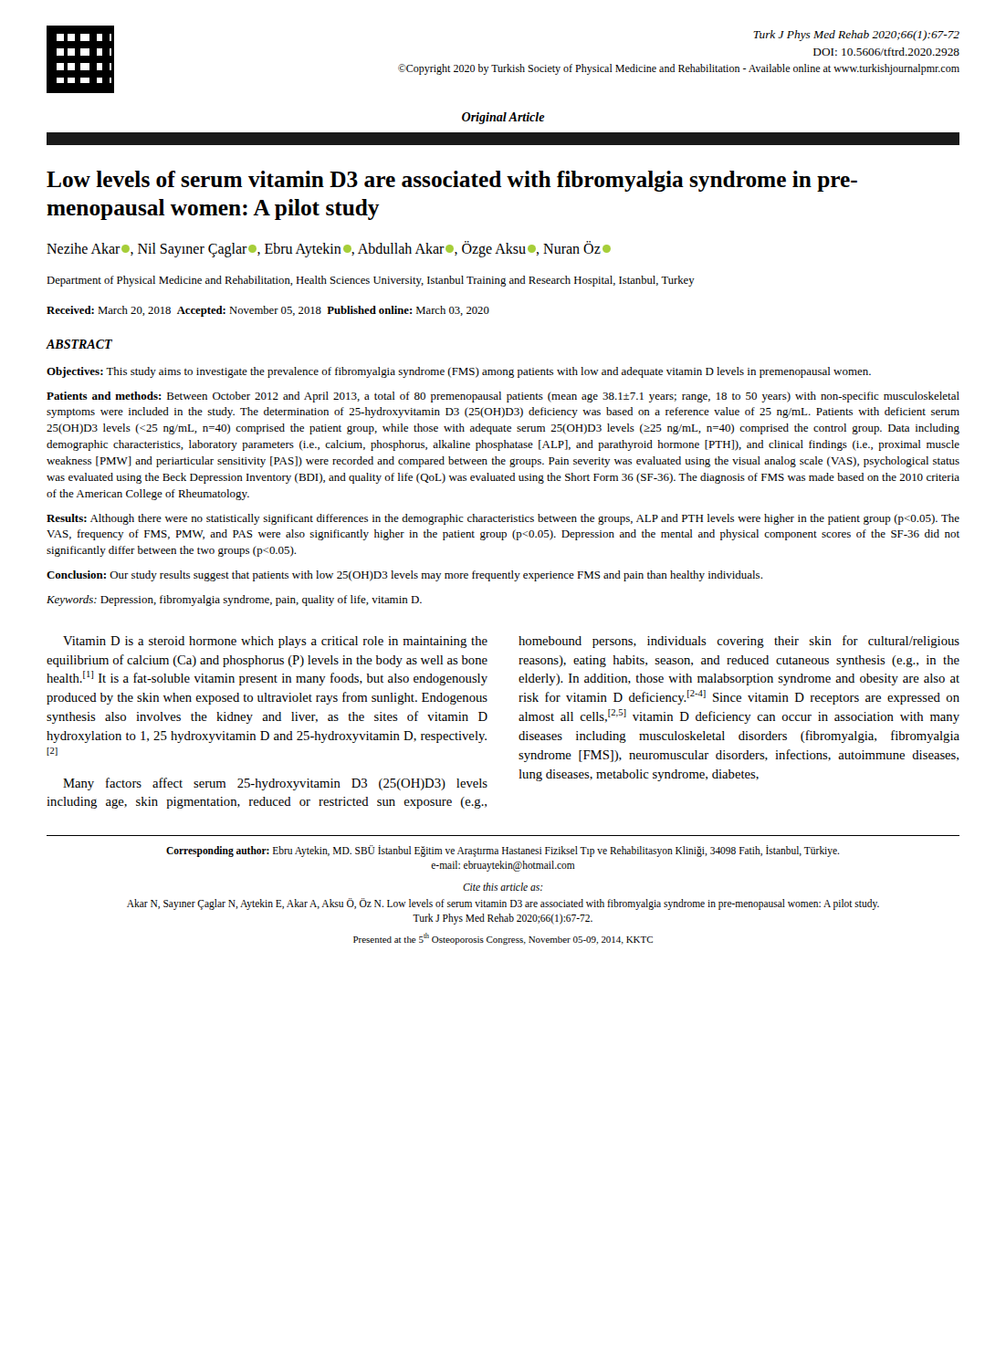Turk J Phys Med Rehab 2020;66(1):67-72
DOI: 10.5606/tftrd.2020.2928
©Copyright 2020 by Turkish Society of Physical Medicine and Rehabilitation - Available online at www.turkishjournalpmr.com
Original Article
Low levels of serum vitamin D3 are associated with fibromyalgia syndrome in pre-menopausal women: A pilot study
Nezihe Akar , Nil Sayıner Çaglar , Ebru Aytekin , Abdullah Akar , Özge Aksu , Nuran Öz
Department of Physical Medicine and Rehabilitation, Health Sciences University, Istanbul Training and Research Hospital, Istanbul, Turkey
Received: March 20, 2018 Accepted: November 05, 2018 Published online: March 03, 2020
ABSTRACT
Objectives: This study aims to investigate the prevalence of fibromyalgia syndrome (FMS) among patients with low and adequate vitamin D levels in premenopausal women.
Patients and methods: Between October 2012 and April 2013, a total of 80 premenopausal patients (mean age 38.1±7.1 years; range, 18 to 50 years) with non-specific musculoskeletal symptoms were included in the study. The determination of 25-hydroxyvitamin D3 (25(OH)D3) deficiency was based on a reference value of 25 ng/mL. Patients with deficient serum 25(OH)D3 levels (<25 ng/mL, n=40) comprised the patient group, while those with adequate serum 25(OH)D3 levels (≥25 ng/mL, n=40) comprised the control group. Data including demographic characteristics, laboratory parameters (i.e., calcium, phosphorus, alkaline phosphatase [ALP], and parathyroid hormone [PTH]), and clinical findings (i.e., proximal muscle weakness [PMW] and periarticular sensitivity [PAS]) were recorded and compared between the groups. Pain severity was evaluated using the visual analog scale (VAS), psychological status was evaluated using the Beck Depression Inventory (BDI), and quality of life (QoL) was evaluated using the Short Form 36 (SF-36). The diagnosis of FMS was made based on the 2010 criteria of the American College of Rheumatology.
Results: Although there were no statistically significant differences in the demographic characteristics between the groups, ALP and PTH levels were higher in the patient group (p<0.05). The VAS, frequency of FMS, PMW, and PAS were also significantly higher in the patient group (p<0.05). Depression and the mental and physical component scores of the SF-36 did not significantly differ between the two groups (p<0.05).
Conclusion: Our study results suggest that patients with low 25(OH)D3 levels may more frequently experience FMS and pain than healthy individuals.
Keywords: Depression, fibromyalgia syndrome, pain, quality of life, vitamin D.
Vitamin D is a steroid hormone which plays a critical role in maintaining the equilibrium of calcium (Ca) and phosphorus (P) levels in the body as well as bone health.[1] It is a fat-soluble vitamin present in many foods, but also endogenously produced by the skin when exposed to ultraviolet rays from sunlight. Endogenous synthesis also involves the kidney and liver, as the sites of vitamin D hydroxylation to 1, 25 hydroxyvitamin D and 25-hydroxyvitamin D, respectively.[2]
Many factors affect serum 25-hydroxyvitamin D3 (25(OH)D3) levels including age, skin pigmentation, reduced or restricted sun exposure (e.g., homebound persons, individuals covering their skin for cultural/religious reasons), eating habits, season, and reduced cutaneous synthesis (e.g., in the elderly). In addition, those with malabsorption syndrome and obesity are also at risk for vitamin D deficiency.[2-4] Since vitamin D receptors are expressed on almost all cells,[2,5] vitamin D deficiency can occur in association with many diseases including musculoskeletal disorders (fibromyalgia, fibromyalgia syndrome [FMS]), neuromuscular disorders, infections, autoimmune diseases, lung diseases, metabolic syndrome, diabetes,
Corresponding author: Ebru Aytekin, MD. SBÜ İstanbul Eğitim ve Araştırma Hastanesi Fiziksel Tıp ve Rehabilitasyon Kliniği, 34098 Fatih, İstanbul, Türkiye.
e-mail: ebruaytekin@hotmail.com
Cite this article as:
Akar N, Sayıner Çaglar N, Aytekin E, Akar A, Aksu Ö, Öz N. Low levels of serum vitamin D3 are associated with fibromyalgia syndrome in pre-menopausal women: A pilot study.
Turk J Phys Med Rehab 2020;66(1):67-72.
Presented at the 5th Osteoporosis Congress, November 05-09, 2014, KKTC